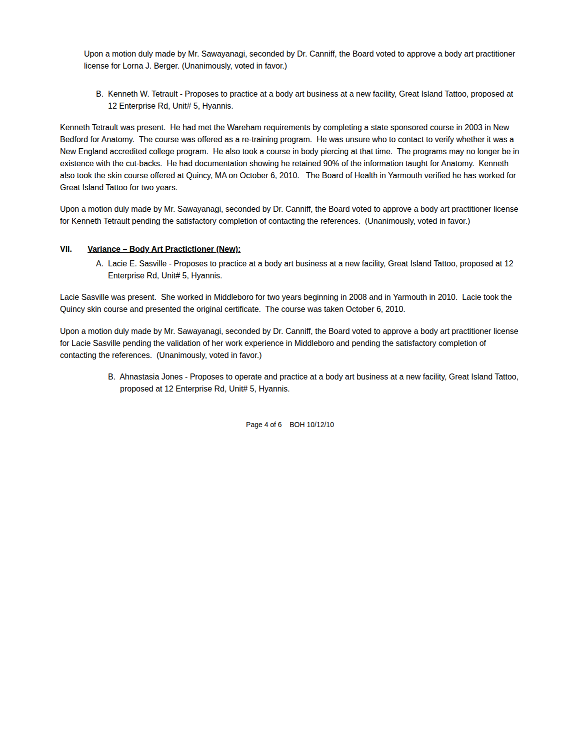Upon a motion duly made by Mr. Sawayanagi, seconded by Dr. Canniff, the Board voted to approve a body art practitioner license for Lorna J. Berger. (Unanimously, voted in favor.)
B. Kenneth W. Tetrault - Proposes to practice at a body art business at a new facility, Great Island Tattoo, proposed at 12 Enterprise Rd, Unit# 5, Hyannis.
Kenneth Tetrault was present. He had met the Wareham requirements by completing a state sponsored course in 2003 in New Bedford for Anatomy. The course was offered as a re-training program. He was unsure who to contact to verify whether it was a New England accredited college program. He also took a course in body piercing at that time. The programs may no longer be in existence with the cut-backs. He had documentation showing he retained 90% of the information taught for Anatomy. Kenneth also took the skin course offered at Quincy, MA on October 6, 2010. The Board of Health in Yarmouth verified he has worked for Great Island Tattoo for two years.
Upon a motion duly made by Mr. Sawayanagi, seconded by Dr. Canniff, the Board voted to approve a body art practitioner license for Kenneth Tetrault pending the satisfactory completion of contacting the references. (Unanimously, voted in favor.)
VII. Variance – Body Art Practictioner (New):
A. Lacie E. Sasville - Proposes to practice at a body art business at a new facility, Great Island Tattoo, proposed at 12 Enterprise Rd, Unit# 5, Hyannis.
Lacie Sasville was present. She worked in Middleboro for two years beginning in 2008 and in Yarmouth in 2010. Lacie took the Quincy skin course and presented the original certificate. The course was taken October 6, 2010.
Upon a motion duly made by Mr. Sawayanagi, seconded by Dr. Canniff, the Board voted to approve a body art practitioner license for Lacie Sasville pending the validation of her work experience in Middleboro and pending the satisfactory completion of contacting the references. (Unanimously, voted in favor.)
B. Ahnastasia Jones - Proposes to operate and practice at a body art business at a new facility, Great Island Tattoo, proposed at 12 Enterprise Rd, Unit# 5, Hyannis.
Page 4 of 6 BOH 10/12/10